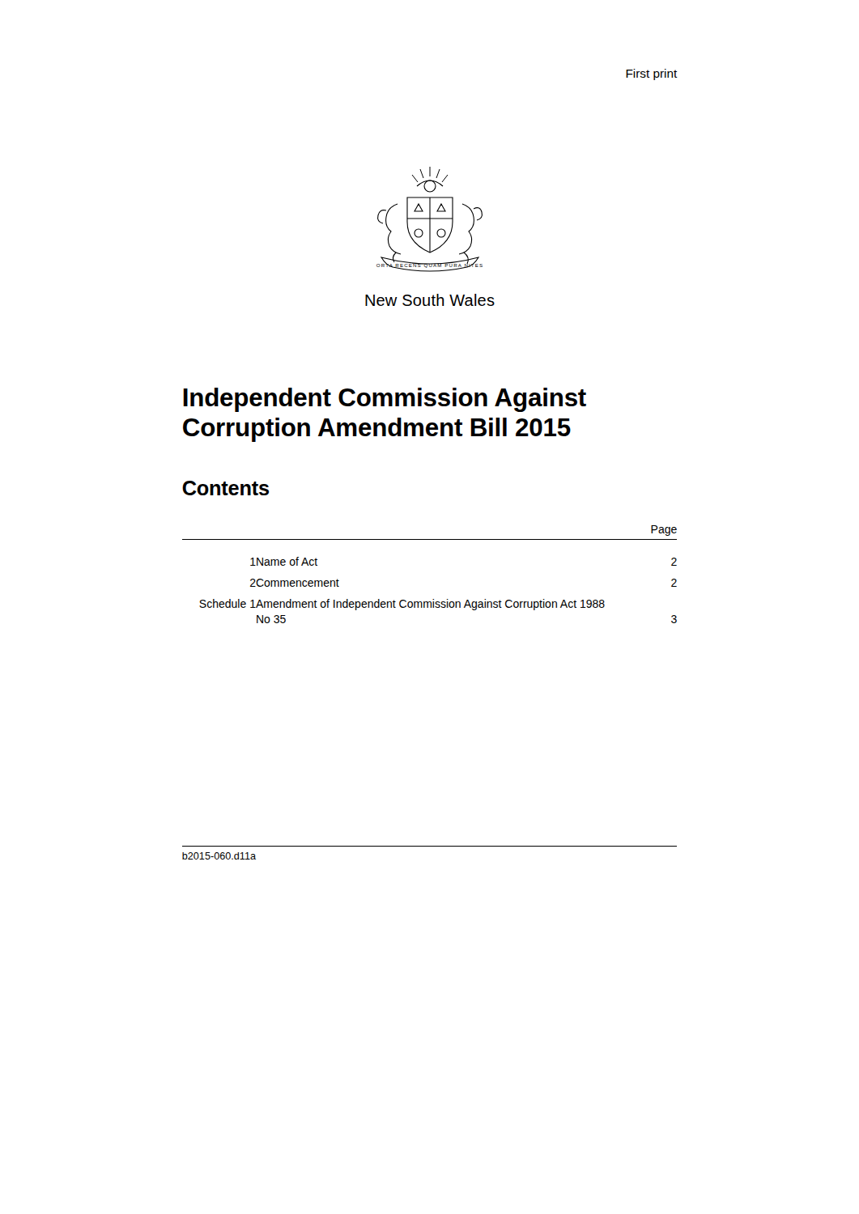First print
ORTA RECENS QUAM PURA NITES
New South Wales
Independent Commission Against
Corruption Amendment Bill 2015
Contents
Page
| 1 | Name of Act | 2 |
| 2 | Commencement | 2 |
| Schedule 1 | Amendment of Independent Commission Against Corruption Act 1988 No 35 | 3 |
b2015-060.d11a